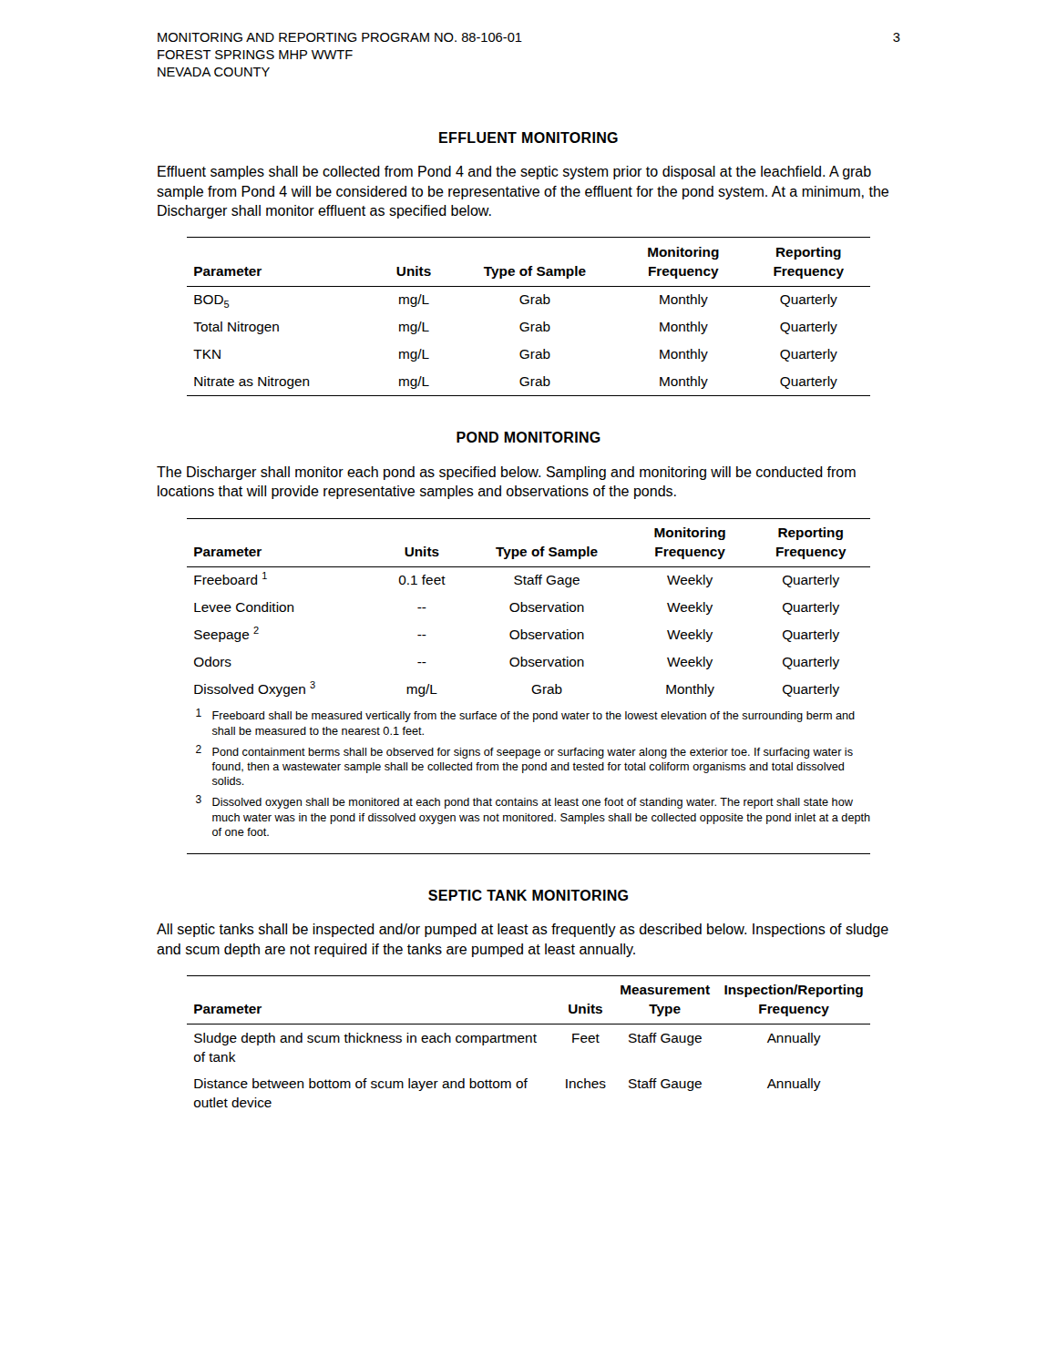Monitoring and Reporting Program No. 88-106-01
Forest Springs MHP WWTF
Nevada County
3
Effluent Monitoring
Effluent samples shall be collected from Pond 4 and the septic system prior to disposal at the leachfield. A grab sample from Pond 4 will be considered to be representative of the effluent for the pond system. At a minimum, the Discharger shall monitor effluent as specified below.
| Parameter | Units | Type of Sample | Monitoring Frequency | Reporting Frequency |
| --- | --- | --- | --- | --- |
| BOD 5 | mg/L | Grab | Monthly | Quarterly |
| Total Nitrogen | mg/L | Grab | Monthly | Quarterly |
| TKN | mg/L | Grab | Monthly | Quarterly |
| Nitrate as Nitrogen | mg/L | Grab | Monthly | Quarterly |
Pond Monitoring
The Discharger shall monitor each pond as specified below. Sampling and monitoring will be conducted from locations that will provide representative samples and observations of the ponds.
| Parameter | Units | Type of Sample | Monitoring Frequency | Reporting Frequency |
| --- | --- | --- | --- | --- |
| Freeboard 1 | 0.1 feet | Staff Gage | Weekly | Quarterly |
| Levee Condition | -- | Observation | Weekly | Quarterly |
| Seepage 2 | -- | Observation | Weekly | Quarterly |
| Odors | -- | Observation | Weekly | Quarterly |
| Dissolved Oxygen 3 | mg/L | Grab | Monthly | Quarterly |
1 Freeboard shall be measured vertically from the surface of the pond water to the lowest elevation of the surrounding berm and shall be measured to the nearest 0.1 feet.
2 Pond containment berms shall be observed for signs of seepage or surfacing water along the exterior toe. If surfacing water is found, then a wastewater sample shall be collected from the pond and tested for total coliform organisms and total dissolved solids.
3 Dissolved oxygen shall be monitored at each pond that contains at least one foot of standing water. The report shall state how much water was in the pond if dissolved oxygen was not monitored. Samples shall be collected opposite the pond inlet at a depth of one foot.
Septic Tank Monitoring
All septic tanks shall be inspected and/or pumped at least as frequently as described below. Inspections of sludge and scum depth are not required if the tanks are pumped at least annually.
| Parameter | Units | Measurement Type | Inspection/Reporting Frequency |
| --- | --- | --- | --- |
| Sludge depth and scum thickness in each compartment of tank | Feet | Staff Gauge | Annually |
| Distance between bottom of scum layer and bottom of outlet device | Inches | Staff Gauge | Annually |